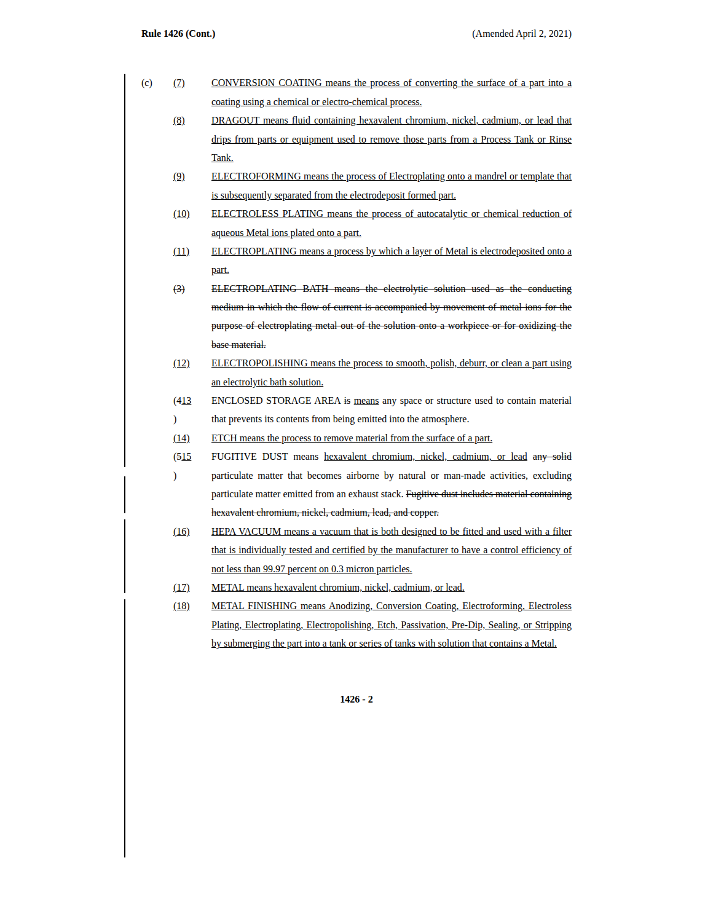Rule 1426 (Cont.)
(Amended April 2, 2021)
| (c) | (7) | CONVERSION COATING means the process of converting the surface of a part into a coating using a chemical or electro-chemical process. |
| | (8) | DRAGOUT means fluid containing hexavalent chromium, nickel, cadmium, or lead that drips from parts or equipment used to remove those parts from a Process Tank or Rinse Tank. |
| | (9) | ELECTROFORMING means the process of Electroplating onto a mandrel or template that is subsequently separated from the electrodeposit formed part. |
| | (10) | ELECTROLESS PLATING means the process of autocatalytic or chemical reduction of aqueous Metal ions plated onto a part. |
| | (11) | ELECTROPLATING means a process by which a layer of Metal is electrodeposited onto a part. |
| | (3) | ELECTROPLATING BATH means the electrolytic solution used as the conducting medium in which the flow of current is accompanied by movement of metal ions for the purpose of electroplating metal out of the solution onto a workpiece or for oxidizing the base material. |
| | (12) | ELECTROPOLISHING means the process to smooth, polish, deburr, or clean a part using an electrolytic bath solution. |
| | ( 4 13 ) | ENCLOSED STORAGE AREA is means any space or structure used to contain material that prevents its contents from being emitted into the atmosphere. |
| | (14) | ETCH means the process to remove material from the surface of a part. |
| | ( 5 15 ) | FUGITIVE DUST means hexavalent chromium, nickel, cadmium, or lead any solid particulate matter that becomes airborne by natural or man-made activities, excluding particulate matter emitted from an exhaust stack. Fugitive dust includes material containing hexavalent chromium, nickel, cadmium, lead, and copper. |
| | (16) | HEPA VACUUM means a vacuum that is both designed to be fitted and used with a filter that is individually tested and certified by the manufacturer to have a control efficiency of not less than 99.97 percent on 0.3 micron particles. |
| | (17) | METAL means hexavalent chromium, nickel, cadmium, or lead. |
| | (18) | METAL FINISHING means Anodizing, Conversion Coating, Electroforming, Electroless Plating, Electroplating, Electropolishing, Etch, Passivation, Pre-Dip, Sealing, or Stripping by submerging the part into a tank or series of tanks with solution that contains a Metal. |
1426 - 2